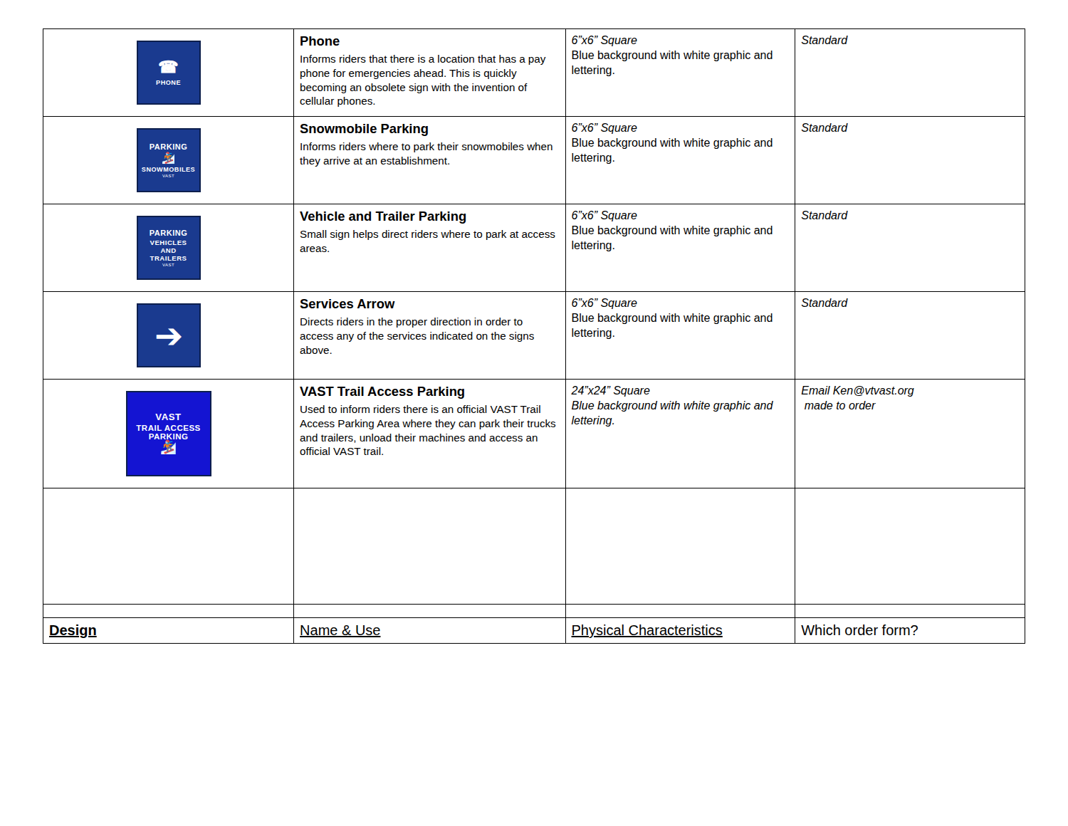| ☎ PHONE | Phone Informs riders that there is a location that has a pay phone for emergencies ahead. This is quickly becoming an obsolete sign with the invention of cellular phones. | 6”x6” Square Blue background with white graphic and lettering. | Standard |
| PARKING 🏂 SNOWMOBILES VAST | Snowmobile Parking Informs riders where to park their snowmobiles when they arrive at an establishment. | 6”x6” Square Blue background with white graphic and lettering. | Standard |
| PARKING VEHICLES AND TRAILERS VAST | Vehicle and Trailer Parking Small sign helps direct riders where to park at access areas. | 6”x6” Square Blue background with white graphic and lettering. | Standard |
| ➔ | Services Arrow Directs riders in the proper direction in order to access any of the services indicated on the signs above. | 6”x6” Square Blue background with white graphic and lettering. | Standard |
| VAST TRAIL ACCESS PARKING 🏂 | VAST Trail Access Parking Used to inform riders there is an official VAST Trail Access Parking Area where they can park their trucks and trailers, unload their machines and access an official VAST trail. | 24”x24” Square Blue background with white graphic and lettering. | Email Ken@vtvast.org made to order |
| Design | Name & Use | Physical Characteristics | Which order form? |